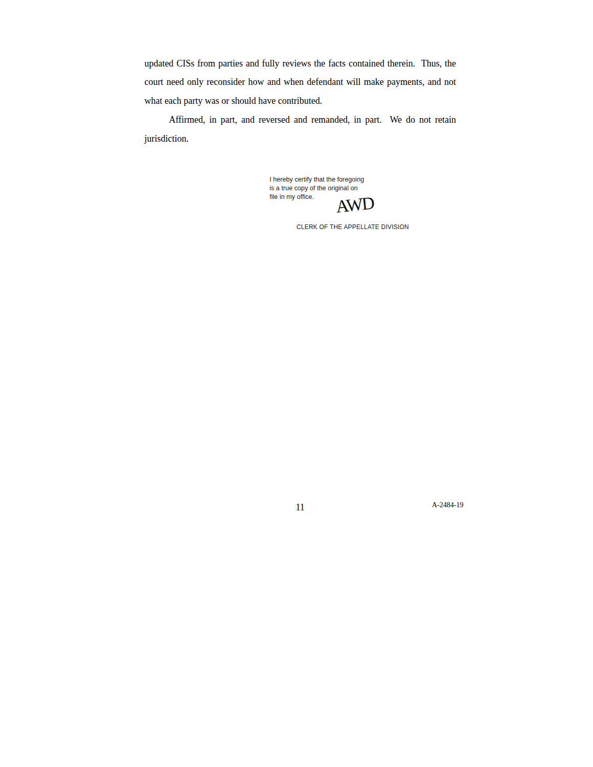updated CISs from parties and fully reviews the facts contained therein. Thus, the court need only reconsider how and when defendant will make payments, and not what each party was or should have contributed.
Affirmed, in part, and reversed and remanded, in part. We do not retain jurisdiction.
I hereby certify that the foregoing is a true copy of the original on file in my office.
AWD
CLERK OF THE APPELLATE DIVISION
11
A-2484-19